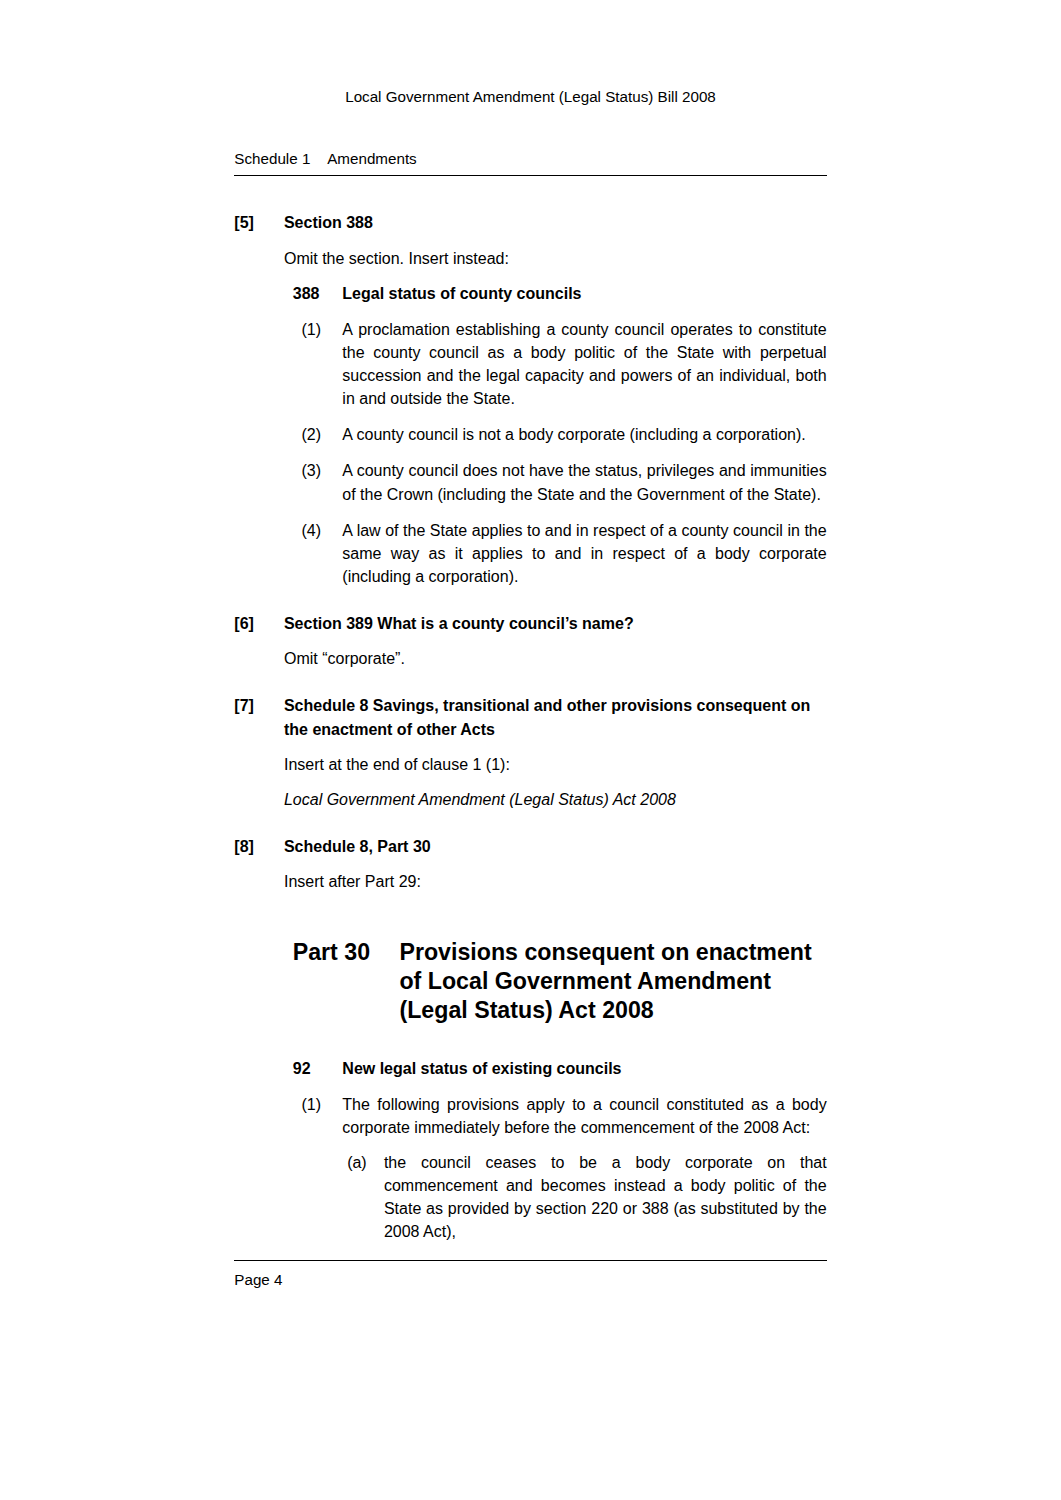Local Government Amendment (Legal Status) Bill 2008
Schedule 1 Amendments
[5]
Section 388
Omit the section. Insert instead:
388 Legal status of county councils
(1) A proclamation establishing a county council operates to constitute the county council as a body politic of the State with perpetual succession and the legal capacity and powers of an individual, both in and outside the State.
(2) A county council is not a body corporate (including a corporation).
(3) A county council does not have the status, privileges and immunities of the Crown (including the State and the Government of the State).
(4) A law of the State applies to and in respect of a county council in the same way as it applies to and in respect of a body corporate (including a corporation).
[6]
Section 389 What is a county council’s name?
Omit “corporate”.
[7]
Schedule 8 Savings, transitional and other provisions consequent on the enactment of other Acts
Insert at the end of clause 1 (1):
Local Government Amendment (Legal Status) Act 2008
[8]
Schedule 8, Part 30
Insert after Part 29:
Part 30 Provisions consequent on enactment of Local Government Amendment (Legal Status) Act 2008
92 New legal status of existing councils
(1) The following provisions apply to a council constituted as a body corporate immediately before the commencement of the 2008 Act:
(a) the council ceases to be a body corporate on that commencement and becomes instead a body politic of the State as provided by section 220 or 388 (as substituted by the 2008 Act),
Page 4